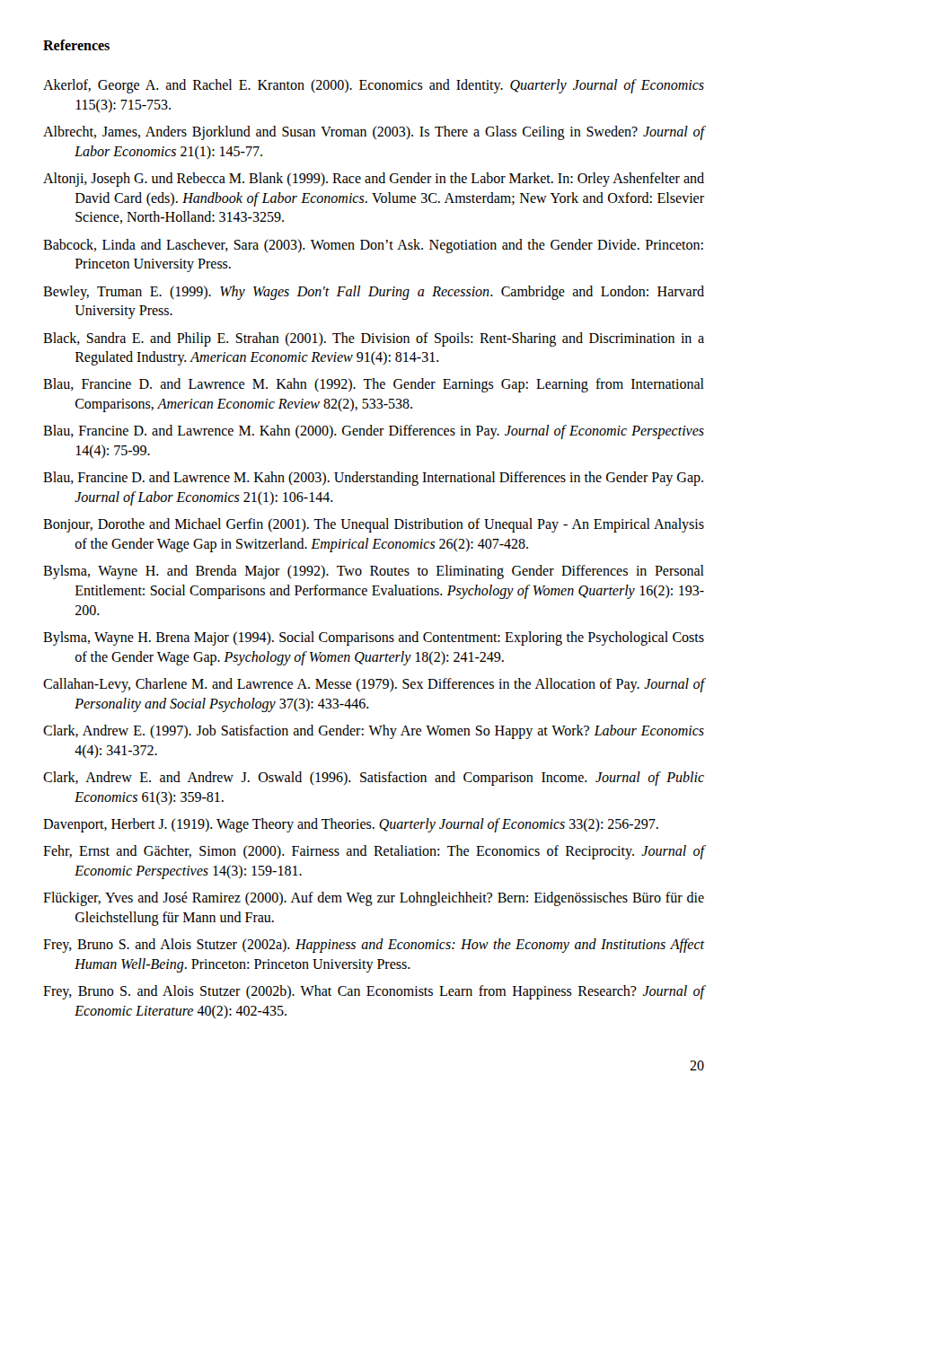References
Akerlof, George A. and Rachel E. Kranton (2000). Economics and Identity. Quarterly Journal of Economics 115(3): 715-753.
Albrecht, James, Anders Bjorklund and Susan Vroman (2003). Is There a Glass Ceiling in Sweden? Journal of Labor Economics 21(1): 145-77.
Altonji, Joseph G. und Rebecca M. Blank (1999). Race and Gender in the Labor Market. In: Orley Ashenfelter and David Card (eds). Handbook of Labor Economics. Volume 3C. Amsterdam; New York and Oxford: Elsevier Science, North-Holland: 3143-3259.
Babcock, Linda and Laschever, Sara (2003). Women Don’t Ask. Negotiation and the Gender Divide. Princeton: Princeton University Press.
Bewley, Truman E. (1999). Why Wages Don't Fall During a Recession. Cambridge and London: Harvard University Press.
Black, Sandra E. and Philip E. Strahan (2001). The Division of Spoils: Rent-Sharing and Discrimination in a Regulated Industry. American Economic Review 91(4): 814-31.
Blau, Francine D. and Lawrence M. Kahn (1992). The Gender Earnings Gap: Learning from International Comparisons, American Economic Review 82(2), 533-538.
Blau, Francine D. and Lawrence M. Kahn (2000). Gender Differences in Pay. Journal of Economic Perspectives 14(4): 75-99.
Blau, Francine D. and Lawrence M. Kahn (2003). Understanding International Differences in the Gender Pay Gap. Journal of Labor Economics 21(1): 106-144.
Bonjour, Dorothe and Michael Gerfin (2001). The Unequal Distribution of Unequal Pay - An Empirical Analysis of the Gender Wage Gap in Switzerland. Empirical Economics 26(2): 407-428.
Bylsma, Wayne H. and Brenda Major (1992). Two Routes to Eliminating Gender Differences in Personal Entitlement: Social Comparisons and Performance Evaluations. Psychology of Women Quarterly 16(2): 193-200.
Bylsma, Wayne H. Brena Major (1994). Social Comparisons and Contentment: Exploring the Psychological Costs of the Gender Wage Gap. Psychology of Women Quarterly 18(2): 241-249.
Callahan-Levy, Charlene M. and Lawrence A. Messe (1979). Sex Differences in the Allocation of Pay. Journal of Personality and Social Psychology 37(3): 433-446.
Clark, Andrew E. (1997). Job Satisfaction and Gender: Why Are Women So Happy at Work? Labour Economics 4(4): 341-372.
Clark, Andrew E. and Andrew J. Oswald (1996). Satisfaction and Comparison Income. Journal of Public Economics 61(3): 359-81.
Davenport, Herbert J. (1919). Wage Theory and Theories. Quarterly Journal of Economics 33(2): 256-297.
Fehr, Ernst and Gächter, Simon (2000). Fairness and Retaliation: The Economics of Reciprocity. Journal of Economic Perspectives 14(3): 159-181.
Flückiger, Yves and José Ramirez (2000). Auf dem Weg zur Lohngleichheit? Bern: Eidgenössisches Büro für die Gleichstellung für Mann und Frau.
Frey, Bruno S. and Alois Stutzer (2002a). Happiness and Economics: How the Economy and Institutions Affect Human Well-Being. Princeton: Princeton University Press.
Frey, Bruno S. and Alois Stutzer (2002b). What Can Economists Learn from Happiness Research? Journal of Economic Literature 40(2): 402-435.
20